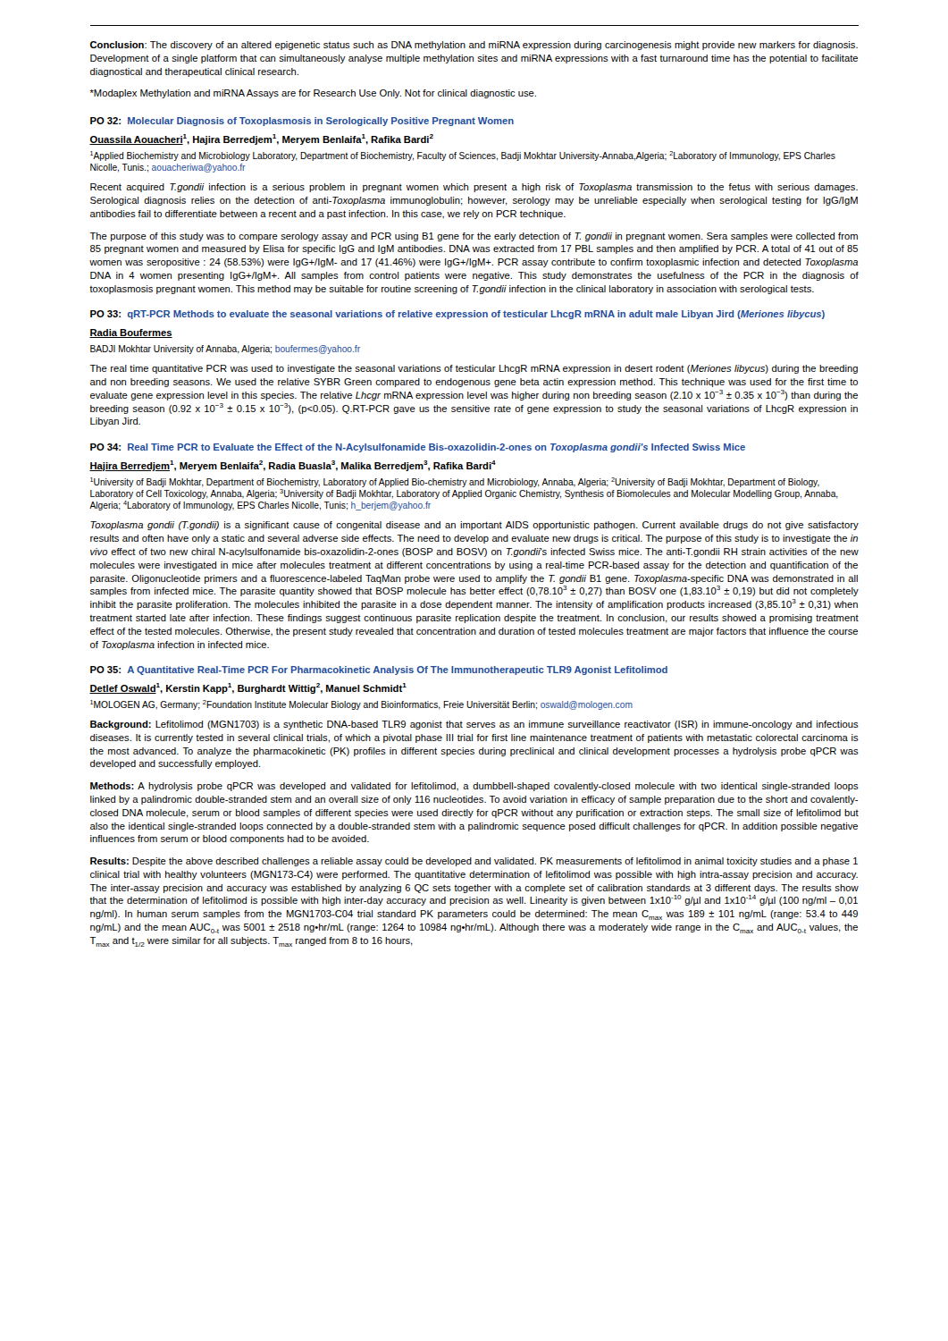Conclusion: The discovery of an altered epigenetic status such as DNA methylation and miRNA expression during carcinogenesis might provide new markers for diagnosis. Development of a single platform that can simultaneously analyse multiple methylation sites and miRNA expressions with a fast turnaround time has the potential to facilitate diagnostical and therapeutical clinical research.
*Modaplex Methylation and miRNA Assays are for Research Use Only. Not for clinical diagnostic use.
PO 32: Molecular Diagnosis of Toxoplasmosis in Serologically Positive Pregnant Women
Ouassila Aouacheri1, Hajira Berredjem1, Meryem Benlaifa1, Rafika Bardi2
1Applied Biochemistry and Microbiology Laboratory, Department of Biochemistry, Faculty of Sciences, Badji Mokhtar University-Annaba,Algeria; 2Laboratory of Immunology, EPS Charles Nicolle, Tunis.; aouacheriwa@yahoo.fr
Recent acquired T.gondii infection is a serious problem in pregnant women which present a high risk of Toxoplasma transmission to the fetus with serious damages. Serological diagnosis relies on the detection of anti-Toxoplasma immunoglobulin; however, serology may be unreliable especially when serological testing for IgG/IgM antibodies fail to differentiate between a recent and a past infection. In this case, we rely on PCR technique.
The purpose of this study was to compare serology assay and PCR using B1 gene for the early detection of T. gondii in pregnant women. Sera samples were collected from 85 pregnant women and measured by Elisa for specific IgG and IgM antibodies. DNA was extracted from 17 PBL samples and then amplified by PCR. A total of 41 out of 85 women was seropositive : 24 (58.53%) were IgG+/IgM- and 17 (41.46%) were IgG+/IgM+. PCR assay contribute to confirm toxoplasmic infection and detected Toxoplasma DNA in 4 women presenting IgG+/IgM+. All samples from control patients were negative. This study demonstrates the usefulness of the PCR in the diagnosis of toxoplasmosis pregnant women. This method may be suitable for routine screening of T.gondii infection in the clinical laboratory in association with serological tests.
PO 33: qRT-PCR Methods to evaluate the seasonal variations of relative expression of testicular LhcgR mRNA in adult male Libyan Jird (Meriones libycus)
Radia Boufermes
BADJI Mokhtar University of Annaba, Algeria; boufermes@yahoo.fr
The real time quantitative PCR was used to investigate the seasonal variations of testicular LhcgR mRNA expression in desert rodent (Meriones libycus) during the breeding and non breeding seasons. We used the relative SYBR Green compared to endogenous gene beta actin expression method. This technique was used for the first time to evaluate gene expression level in this species. The relative Lhcgr mRNA expression level was higher during non breeding season (2.10 x 10−3 ± 0.35 x 10−3) than during the breeding season (0.92 x 10−3 ± 0.15 x 10−3), (p<0.05). Q.RT-PCR gave us the sensitive rate of gene expression to study the seasonal variations of LhcgR expression in Libyan Jird.
PO 34: Real Time PCR to Evaluate the Effect of the N-Acylsulfonamide Bis-oxazolidin-2-ones on Toxoplasma gondii's Infected Swiss Mice
Hajira Berredjem1, Meryem Benlaifa2, Radia Buasla3, Malika Berredjem3, Rafika Bardi4
1University of Badji Mokhtar, Department of Biochemistry, Laboratory of Applied Bio-chemistry and Microbiology, Annaba, Algeria; 2University of Badji Mokhtar, Department of Biology, Laboratory of Cell Toxicology, Annaba, Algeria; 3University of Badji Mokhtar, Laboratory of Applied Organic Chemistry, Synthesis of Biomolecules and Molecular Modelling Group, Annaba, Algeria; 4Laboratory of Immunology, EPS Charles Nicolle, Tunis; h_berjem@yahoo.fr
Toxoplasma gondii (T.gondii) is a significant cause of congenital disease and an important AIDS opportunistic pathogen. Current available drugs do not give satisfactory results and often have only a static and several adverse side effects. The need to develop and evaluate new drugs is critical. The purpose of this study is to investigate the in vivo effect of two new chiral N-acylsulfonamide bis-oxazolidin-2-ones (BOSP and BOSV) on T.gondii's infected Swiss mice. The anti-T.gondii RH strain activities of the new molecules were investigated in mice after molecules treatment at different concentrations by using a real-time PCR-based assay for the detection and quantification of the parasite. Oligonucleotide primers and a fluorescence-labeled TaqMan probe were used to amplify the T. gondii B1 gene. Toxoplasma-specific DNA was demonstrated in all samples from infected mice. The parasite quantity showed that BOSP molecule has better effect (0,78.103 ± 0,27) than BOSV one (1,83.103 ± 0,19) but did not completely inhibit the parasite proliferation. The molecules inhibited the parasite in a dose dependent manner. The intensity of amplification products increased (3,85.103 ± 0,31) when treatment started late after infection. These findings suggest continuous parasite replication despite the treatment. In conclusion, our results showed a promising treatment effect of the tested molecules. Otherwise, the present study revealed that concentration and duration of tested molecules treatment are major factors that influence the course of Toxoplasma infection in infected mice.
PO 35: A Quantitative Real-Time PCR For Pharmacokinetic Analysis Of The Immunotherapeutic TLR9 Agonist Lefitolimod
Detlef Oswald1, Kerstin Kapp1, Burghardt Wittig2, Manuel Schmidt1
1MOLOGEN AG, Germany; 2Foundation Institute Molecular Biology and Bioinformatics, Freie Universität Berlin; oswald@mologen.com
Background: Lefitolimod (MGN1703) is a synthetic DNA-based TLR9 agonist that serves as an immune surveillance reactivator (ISR) in immune-oncology and infectious diseases. It is currently tested in several clinical trials, of which a pivotal phase III trial for first line maintenance treatment of patients with metastatic colorectal carcinoma is the most advanced. To analyze the pharmacokinetic (PK) profiles in different species during preclinical and clinical development processes a hydrolysis probe qPCR was developed and successfully employed.
Methods: A hydrolysis probe qPCR was developed and validated for lefitolimod, a dumbbell-shaped covalently-closed molecule with two identical single-stranded loops linked by a palindromic double-stranded stem and an overall size of only 116 nucleotides. To avoid variation in efficacy of sample preparation due to the short and covalently-closed DNA molecule, serum or blood samples of different species were used directly for qPCR without any purification or extraction steps. The small size of lefitolimod but also the identical single-stranded loops connected by a double-stranded stem with a palindromic sequence posed difficult challenges for qPCR. In addition possible negative influences from serum or blood components had to be avoided.
Results: Despite the above described challenges a reliable assay could be developed and validated. PK measurements of lefitolimod in animal toxicity studies and a phase 1 clinical trial with healthy volunteers (MGN173-C4) were performed. The quantitative determination of lefitolimod was possible with high intra-assay precision and accuracy. The inter-assay precision and accuracy was established by analyzing 6 QC sets together with a complete set of calibration standards at 3 different days. The results show that the determination of lefitolimod is possible with high inter-day accuracy and precision as well. Linearity is given between 1x10-10 g/µl and 1x10-14 g/µl (100 ng/ml – 0,01 ng/ml). In human serum samples from the MGN1703-C04 trial standard PK parameters could be determined: The mean Cmax was 189 ± 101 ng/mL (range: 53.4 to 449 ng/mL) and the mean AUC0-t was 5001 ± 2518 ng•hr/mL (range: 1264 to 10984 ng•hr/mL). Although there was a moderately wide range in the Cmax and AUC0-t values, the Tmax and t1/2 were similar for all subjects. Tmax ranged from 8 to 16 hours,